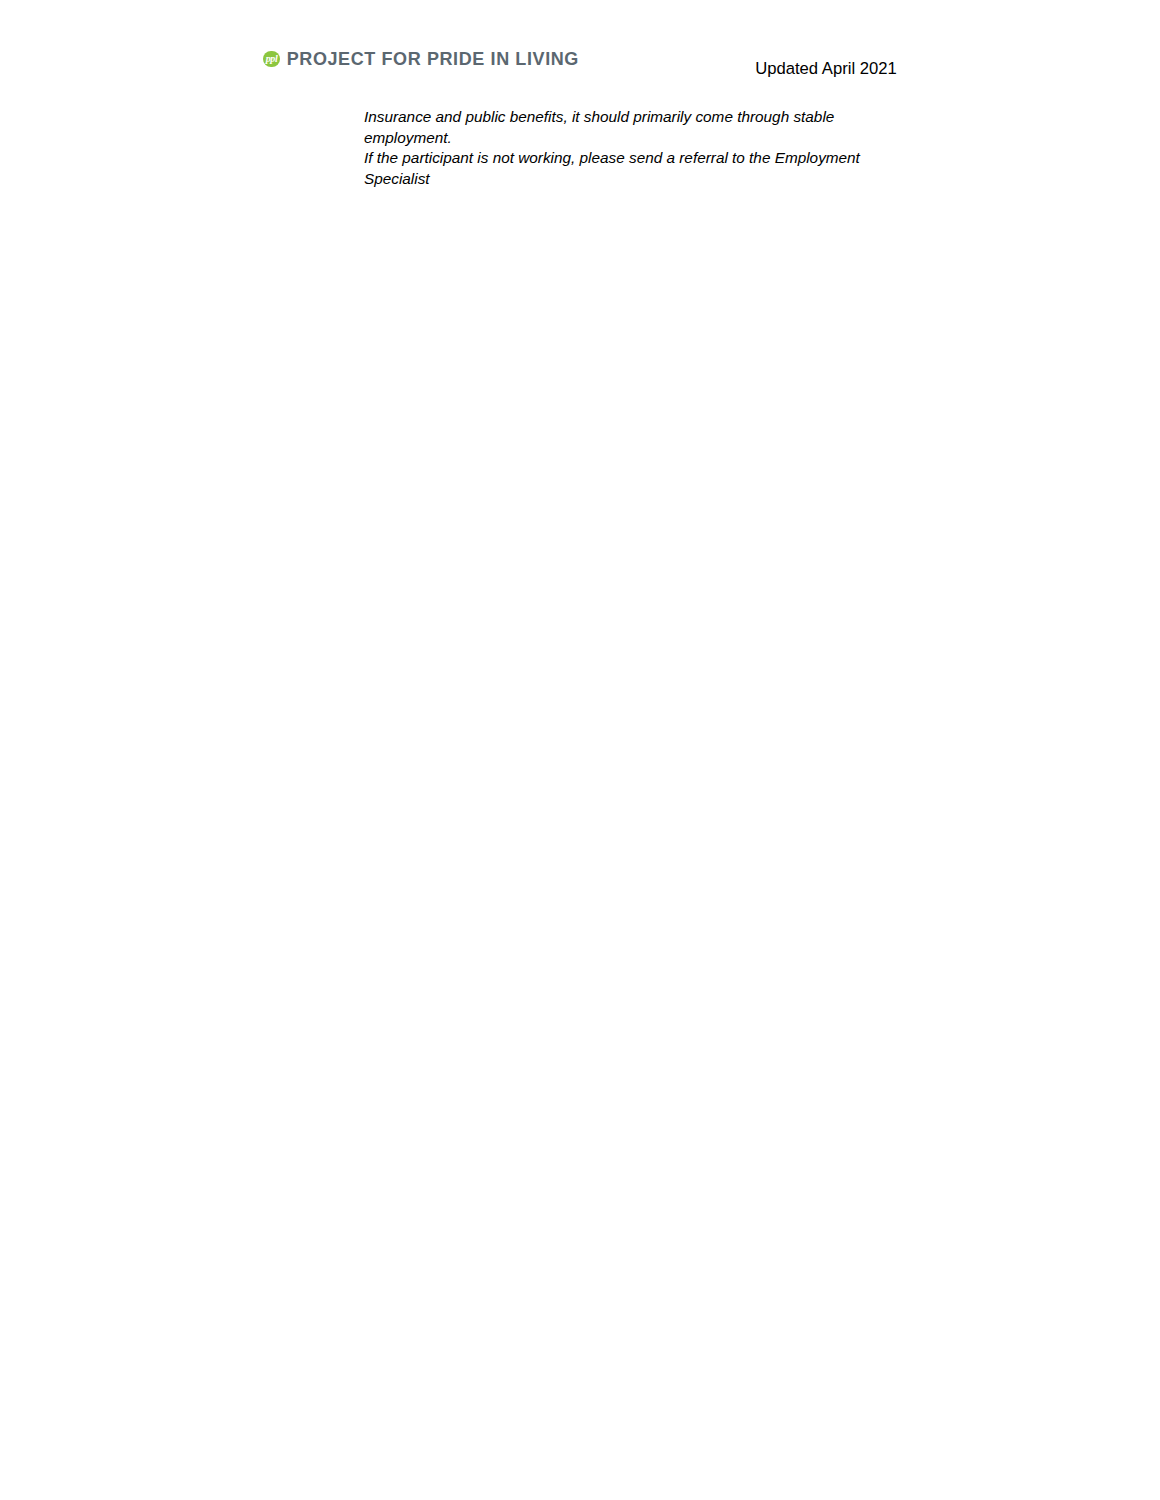ppl PROJECT FOR PRIDE IN LIVING
Updated April 2021
Insurance and public benefits, it should primarily come through stable employment.
If the participant is not working, please send a referral to the Employment Specialist